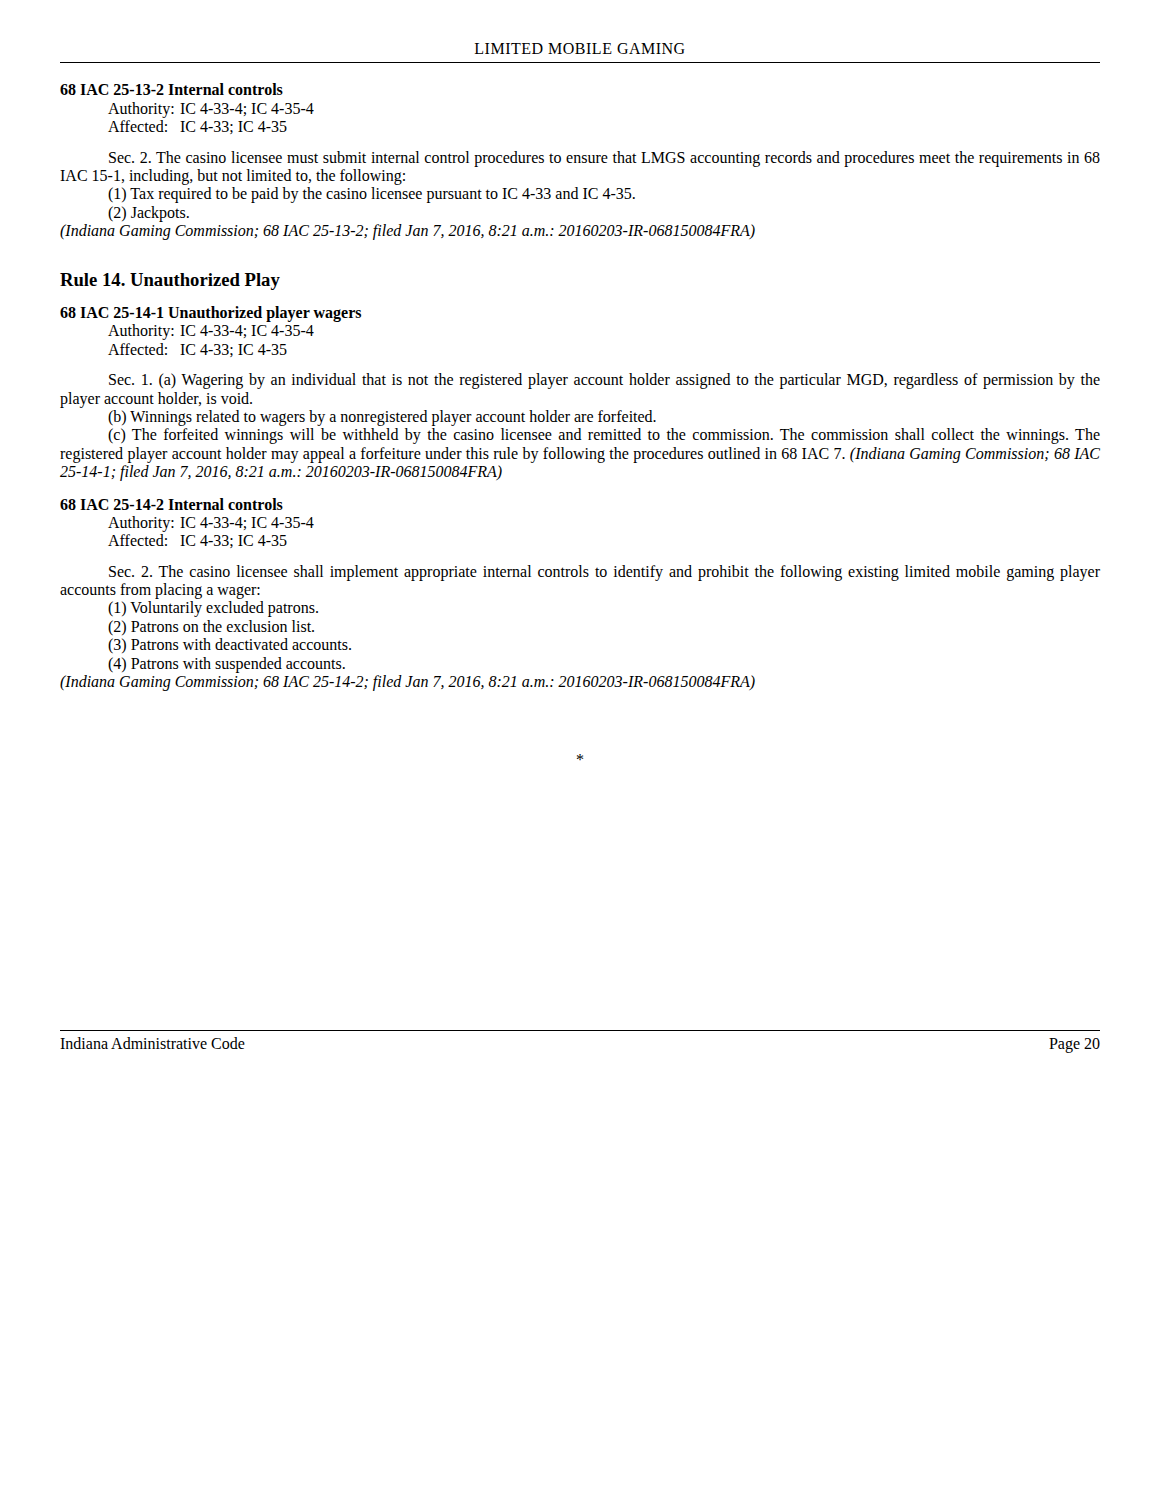LIMITED MOBILE GAMING
68 IAC 25-13-2 Internal controls
Authority: IC 4-33-4; IC 4-35-4
Affected: IC 4-33; IC 4-35
Sec. 2. The casino licensee must submit internal control procedures to ensure that LMGS accounting records and procedures meet the requirements in 68 IAC 15-1, including, but not limited to, the following:
(1) Tax required to be paid by the casino licensee pursuant to IC 4-33 and IC 4-35.
(2) Jackpots.
(Indiana Gaming Commission; 68 IAC 25-13-2; filed Jan 7, 2016, 8:21 a.m.: 20160203-IR-068150084FRA)
Rule 14. Unauthorized Play
68 IAC 25-14-1 Unauthorized player wagers
Authority: IC 4-33-4; IC 4-35-4
Affected: IC 4-33; IC 4-35
Sec. 1. (a) Wagering by an individual that is not the registered player account holder assigned to the particular MGD, regardless of permission by the player account holder, is void.
(b) Winnings related to wagers by a nonregistered player account holder are forfeited.
(c) The forfeited winnings will be withheld by the casino licensee and remitted to the commission. The commission shall collect the winnings. The registered player account holder may appeal a forfeiture under this rule by following the procedures outlined in 68 IAC 7. (Indiana Gaming Commission; 68 IAC 25-14-1; filed Jan 7, 2016, 8:21 a.m.: 20160203-IR-068150084FRA)
68 IAC 25-14-2 Internal controls
Authority: IC 4-33-4; IC 4-35-4
Affected: IC 4-33; IC 4-35
Sec. 2. The casino licensee shall implement appropriate internal controls to identify and prohibit the following existing limited mobile gaming player accounts from placing a wager:
(1) Voluntarily excluded patrons.
(2) Patrons on the exclusion list.
(3) Patrons with deactivated accounts.
(4) Patrons with suspended accounts.
(Indiana Gaming Commission; 68 IAC 25-14-2; filed Jan 7, 2016, 8:21 a.m.: 20160203-IR-068150084FRA)
*
Indiana Administrative Code Page 20